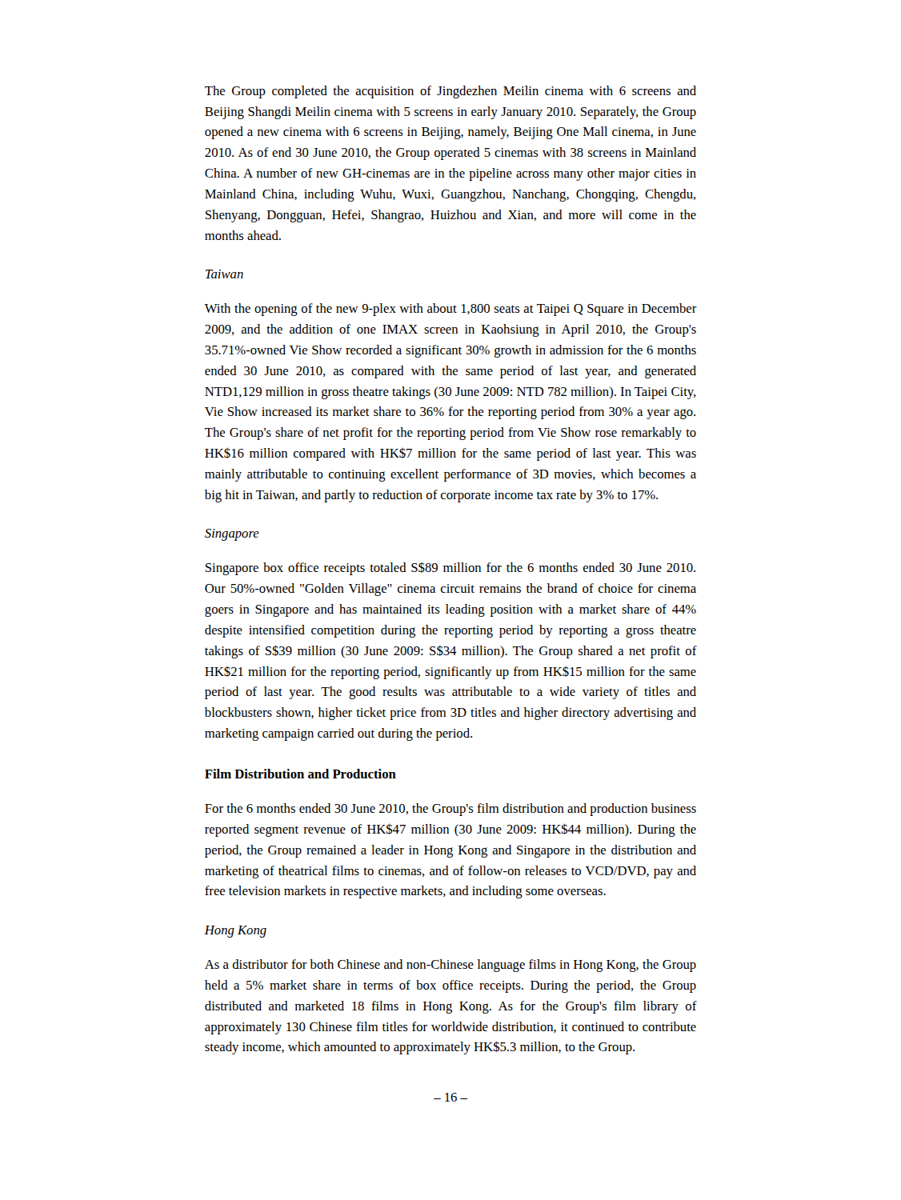The Group completed the acquisition of Jingdezhen Meilin cinema with 6 screens and Beijing Shangdi Meilin cinema with 5 screens in early January 2010. Separately, the Group opened a new cinema with 6 screens in Beijing, namely, Beijing One Mall cinema, in June 2010. As of end 30 June 2010, the Group operated 5 cinemas with 38 screens in Mainland China. A number of new GH-cinemas are in the pipeline across many other major cities in Mainland China, including Wuhu, Wuxi, Guangzhou, Nanchang, Chongqing, Chengdu, Shenyang, Dongguan, Hefei, Shangrao, Huizhou and Xian, and more will come in the months ahead.
Taiwan
With the opening of the new 9-plex with about 1,800 seats at Taipei Q Square in December 2009, and the addition of one IMAX screen in Kaohsiung in April 2010, the Group's 35.71%-owned Vie Show recorded a significant 30% growth in admission for the 6 months ended 30 June 2010, as compared with the same period of last year, and generated NTD1,129 million in gross theatre takings (30 June 2009: NTD 782 million). In Taipei City, Vie Show increased its market share to 36% for the reporting period from 30% a year ago. The Group's share of net profit for the reporting period from Vie Show rose remarkably to HK$16 million compared with HK$7 million for the same period of last year. This was mainly attributable to continuing excellent performance of 3D movies, which becomes a big hit in Taiwan, and partly to reduction of corporate income tax rate by 3% to 17%.
Singapore
Singapore box office receipts totaled S$89 million for the 6 months ended 30 June 2010. Our 50%-owned "Golden Village" cinema circuit remains the brand of choice for cinema goers in Singapore and has maintained its leading position with a market share of 44% despite intensified competition during the reporting period by reporting a gross theatre takings of S$39 million (30 June 2009: S$34 million). The Group shared a net profit of HK$21 million for the reporting period, significantly up from HK$15 million for the same period of last year. The good results was attributable to a wide variety of titles and blockbusters shown, higher ticket price from 3D titles and higher directory advertising and marketing campaign carried out during the period.
Film Distribution and Production
For the 6 months ended 30 June 2010, the Group's film distribution and production business reported segment revenue of HK$47 million (30 June 2009: HK$44 million). During the period, the Group remained a leader in Hong Kong and Singapore in the distribution and marketing of theatrical films to cinemas, and of follow-on releases to VCD/DVD, pay and free television markets in respective markets, and including some overseas.
Hong Kong
As a distributor for both Chinese and non-Chinese language films in Hong Kong, the Group held a 5% market share in terms of box office receipts. During the period, the Group distributed and marketed 18 films in Hong Kong. As for the Group's film library of approximately 130 Chinese film titles for worldwide distribution, it continued to contribute steady income, which amounted to approximately HK$5.3 million, to the Group.
– 16 –